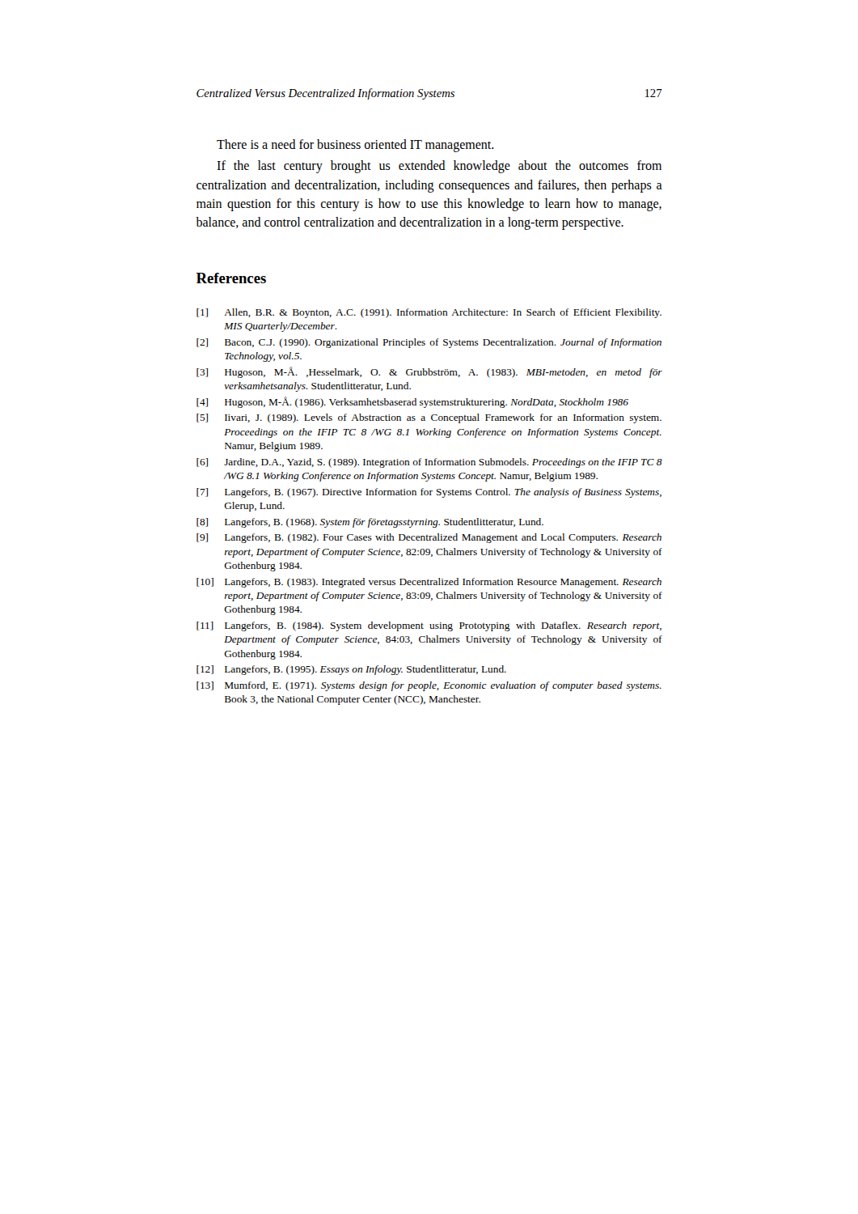Centralized Versus Decentralized Information Systems 127
There is a need for business oriented IT management.
If the last century brought us extended knowledge about the outcomes from centralization and decentralization, including consequences and failures, then perhaps a main question for this century is how to use this knowledge to learn how to manage, balance, and control centralization and decentralization in a long-term perspective.
References
[1] Allen, B.R. & Boynton, A.C. (1991). Information Architecture: In Search of Efficient Flexibility. MIS Quarterly/December.
[2] Bacon, C.J. (1990). Organizational Principles of Systems Decentralization. Journal of Information Technology, vol.5.
[3] Hugoson, M-Å. ,Hesselmark, O. & Grubbström, A. (1983). MBI-metoden, en metod för verksamhetsanalys. Studentlitteratur, Lund.
[4] Hugoson, M-Å. (1986). Verksamhetsbaserad systemstrukturering. NordData, Stockholm 1986
[5] Iivari, J. (1989). Levels of Abstraction as a Conceptual Framework for an Information system. Proceedings on the IFIP TC 8 /WG 8.1 Working Conference on Information Systems Concept. Namur, Belgium 1989.
[6] Jardine, D.A., Yazid, S. (1989). Integration of Information Submodels. Proceedings on the IFIP TC 8 /WG 8.1 Working Conference on Information Systems Concept. Namur, Belgium 1989.
[7] Langefors, B. (1967). Directive Information for Systems Control. The analysis of Business Systems, Glerup, Lund.
[8] Langefors, B. (1968). System för företagsstyrning. Studentlitteratur, Lund.
[9] Langefors, B. (1982). Four Cases with Decentralized Management and Local Computers. Research report, Department of Computer Science, 82:09, Chalmers University of Technology & University of Gothenburg 1984.
[10] Langefors, B. (1983). Integrated versus Decentralized Information Resource Management. Research report, Department of Computer Science, 83:09, Chalmers University of Technology & University of Gothenburg 1984.
[11] Langefors, B. (1984). System development using Prototyping with Dataflex. Research report, Department of Computer Science, 84:03, Chalmers University of Technology & University of Gothenburg 1984.
[12] Langefors, B. (1995). Essays on Infology. Studentlitteratur, Lund.
[13] Mumford, E. (1971). Systems design for people, Economic evaluation of computer based systems. Book 3, the National Computer Center (NCC), Manchester.